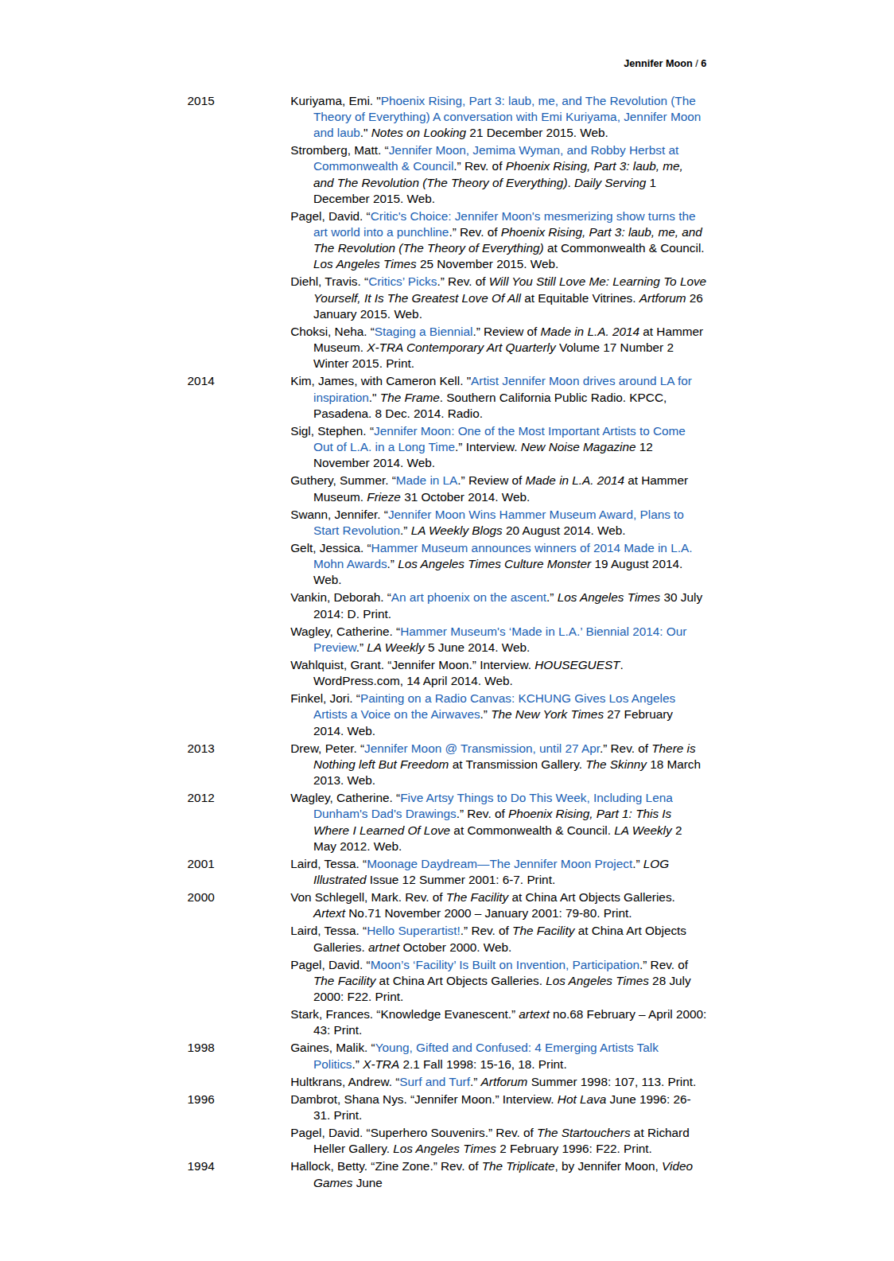Jennifer Moon / 6
| 2015 | Kuriyama, Emi. " Phoenix Rising, Part 3: laub, me, and The Revolution (The Theory of Everything) A conversation with Emi Kuriyama, Jennifer Moon and laub ." Notes on Looking 21 December 2015. Web. Stromberg, Matt. “ Jennifer Moon, Jemima Wyman, and Robby Herbst at Commonwealth & Council .” Rev. of Phoenix Rising, Part 3: laub, me, and The Revolution (The Theory of Everything) . Daily Serving 1 December 2015. Web. Pagel, David. “ Critic's Choice: Jennifer Moon's mesmerizing show turns the art world into a punchline .” Rev. of Phoenix Rising, Part 3: laub, me, and The Revolution (The Theory of Everything) at Commonwealth & Council. Los Angeles Times 25 November 2015. Web. Diehl, Travis. “ Critics’ Picks .” Rev. of Will You Still Love Me: Learning To Love Yourself, It Is The Greatest Love Of All at Equitable Vitrines. Artforum 26 January 2015. Web. Choksi, Neha. “ Staging a Biennial .” Review of Made in L.A. 2014 at Hammer Museum. X-TRA Contemporary Art Quarterly Volume 17 Number 2 Winter 2015. Print. |
| 2014 | Kim, James, with Cameron Kell. " Artist Jennifer Moon drives around LA for inspiration ." The Frame . Southern California Public Radio. KPCC, Pasadena. 8 Dec. 2014. Radio. Sigl, Stephen. “ Jennifer Moon: One of the Most Important Artists to Come Out of L.A. in a Long Time .” Interview. New Noise Magazine 12 November 2014. Web. Guthery, Summer. “ Made in LA .” Review of Made in L.A. 2014 at Hammer Museum. Frieze 31 October 2014. Web. Swann, Jennifer. “ Jennifer Moon Wins Hammer Museum Award, Plans to Start Revolution .” LA Weekly Blogs 20 August 2014. Web. Gelt, Jessica. “ Hammer Museum announces winners of 2014 Made in L.A. Mohn Awards .” Los Angeles Times Culture Monster 19 August 2014. Web. Vankin, Deborah. “ An art phoenix on the ascent .” Los Angeles Times 30 July 2014: D. Print. Wagley, Catherine. “ Hammer Museum's ‘Made in L.A.’ Biennial 2014: Our Preview .” LA Weekly 5 June 2014. Web. Wahlquist, Grant. “Jennifer Moon.” Interview. HOUSEGUEST . WordPress.com, 14 April 2014. Web. Finkel, Jori. “ Painting on a Radio Canvas: KCHUNG Gives Los Angeles Artists a Voice on the Airwaves .” The New York Times 27 February 2014. Web. |
| 2013 | Drew, Peter. “ Jennifer Moon @ Transmission, until 27 Apr .” Rev. of There is Nothing left But Freedom at Transmission Gallery. The Skinny 18 March 2013. Web. |
| 2012 | Wagley, Catherine. “ Five Artsy Things to Do This Week, Including Lena Dunham's Dad's Drawings .” Rev. of Phoenix Rising, Part 1: This Is Where I Learned Of Love at Commonwealth & Council. LA Weekly 2 May 2012. Web. |
| 2001 | Laird, Tessa. “ Moonage Daydream—The Jennifer Moon Project .” LOG Illustrated Issue 12 Summer 2001: 6-7. Print. |
| 2000 | Von Schlegell, Mark. Rev. of The Facility at China Art Objects Galleries. Artext No.71 November 2000 – January 2001: 79-80. Print. Laird, Tessa. “ Hello Superartist! .” Rev. of The Facility at China Art Objects Galleries. artnet October 2000. Web. Pagel, David. “ Moon’s ‘Facility’ Is Built on Invention, Participation .” Rev. of The Facility at China Art Objects Galleries. Los Angeles Times 28 July 2000: F22. Print. Stark, Frances. “Knowledge Evanescent.” artext no.68 February – April 2000: 43: Print. |
| 1998 | Gaines, Malik. “ Young, Gifted and Confused: 4 Emerging Artists Talk Politics .” X-TRA 2.1 Fall 1998: 15-16, 18. Print. Hultkrans, Andrew. “ Surf and Turf .” Artforum Summer 1998: 107, 113. Print. |
| 1996 | Dambrot, Shana Nys. “Jennifer Moon.” Interview. Hot Lava June 1996: 26-31. Print. Pagel, David. “Superhero Souvenirs.” Rev. of The Startouchers at Richard Heller Gallery. Los Angeles Times 2 February 1996: F22. Print. |
| 1994 | Hallock, Betty. “Zine Zone.” Rev. of The Triplicate , by Jennifer Moon, Video Games June |